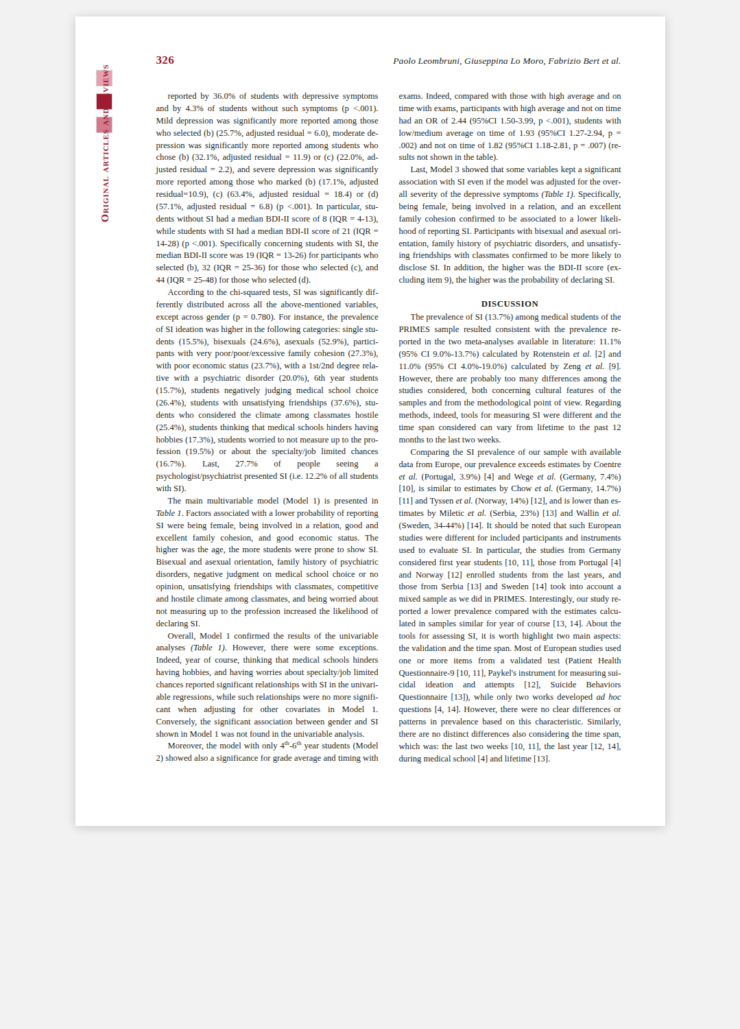Original articles and reviews
326
Paolo Leombruni, Giuseppina Lo Moro, Fabrizio Bert et al.
reported by 36.0% of students with depressive symptoms and by 4.3% of students without such symptoms (p <.001). Mild depression was significantly more reported among those who selected (b) (25.7%, adjusted residual = 6.0), moderate depression was significantly more reported among students who chose (b) (32.1%, adjusted residual = 11.9) or (c) (22.0%, adjusted residual = 2.2), and severe depression was significantly more reported among those who marked (b) (17.1%, adjusted residual=10.9), (c) (63.4%, adjusted residual = 18.4) or (d) (57.1%, adjusted residual = 6.8) (p <.001). In particular, students without SI had a median BDI-II score of 8 (IQR = 4-13), while students with SI had a median BDI-II score of 21 (IQR = 14-28) (p <.001). Specifically concerning students with SI, the median BDI-II score was 19 (IQR = 13-26) for participants who selected (b), 32 (IQR = 25-36) for those who selected (c), and 44 (IQR = 25-48) for those who selected (d).
According to the chi-squared tests, SI was significantly differently distributed across all the above-mentioned variables, except across gender (p = 0.780). For instance, the prevalence of SI ideation was higher in the following categories: single students (15.5%), bisexuals (24.6%), asexuals (52.9%), participants with very poor/poor/excessive family cohesion (27.3%), with poor economic status (23.7%), with a 1st/2nd degree relative with a psychiatric disorder (20.0%), 6th year students (15.7%), students negatively judging medical school choice (26.4%), students with unsatisfying friendships (37.6%), students who considered the climate among classmates hostile (25.4%), students thinking that medical schools hinders having hobbies (17.3%), students worried to not measure up to the profession (19.5%) or about the specialty/job limited chances (16.7%). Last, 27.7% of people seeing a psychologist/psychiatrist presented SI (i.e. 12.2% of all students with SI).
The main multivariable model (Model 1) is presented in Table 1. Factors associated with a lower probability of reporting SI were being female, being involved in a relation, good and excellent family cohesion, and good economic status. The higher was the age, the more students were prone to show SI. Bisexual and asexual orientation, family history of psychiatric disorders, negative judgment on medical school choice or no opinion, unsatisfying friendships with classmates, competitive and hostile climate among classmates, and being worried about not measuring up to the profession increased the likelihood of declaring SI.
Overall, Model 1 confirmed the results of the univariable analyses (Table 1). However, there were some exceptions. Indeed, year of course, thinking that medical schools hinders having hobbies, and having worries about specialty/job limited chances reported significant relationships with SI in the univariable regressions, while such relationships were no more significant when adjusting for other covariates in Model 1. Conversely, the significant association between gender and SI shown in Model 1 was not found in the univariable analysis.
Moreover, the model with only 4th-6th year students (Model 2) showed also a significance for grade average and timing with exams. Indeed, compared with those with high average and on time with exams, participants with high average and not on time had an OR of 2.44 (95%CI 1.50-3.99, p <.001), students with low/medium average on time of 1.93 (95%CI 1.27-2.94, p = .002) and not on time of 1.82 (95%CI 1.18-2.81, p = .007) (results not shown in the table).
Last, Model 3 showed that some variables kept a significant association with SI even if the model was adjusted for the overall severity of the depressive symptoms (Table 1). Specifically, being female, being involved in a relation, and an excellent family cohesion confirmed to be associated to a lower likelihood of reporting SI. Participants with bisexual and asexual orientation, family history of psychiatric disorders, and unsatisfying friendships with classmates confirmed to be more likely to disclose SI. In addition, the higher was the BDI-II score (excluding item 9), the higher was the probability of declaring SI.
Discussion
The prevalence of SI (13.7%) among medical students of the PRIMES sample resulted consistent with the prevalence reported in the two meta-analyses available in literature: 11.1% (95% CI 9.0%-13.7%) calculated by Rotenstein et al. [2] and 11.0% (95% CI 4.0%-19.0%) calculated by Zeng et al. [9]. However, there are probably too many differences among the studies considered, both concerning cultural features of the samples and from the methodological point of view. Regarding methods, indeed, tools for measuring SI were different and the time span considered can vary from lifetime to the past 12 months to the last two weeks.
Comparing the SI prevalence of our sample with available data from Europe, our prevalence exceeds estimates by Coentre et al. (Portugal, 3.9%) [4] and Wege et al. (Germany, 7.4%) [10], is similar to estimates by Chow et al. (Germany, 14.7%) [11] and Tyssen et al. (Norway, 14%) [12], and is lower than estimates by Miletic et al. (Serbia, 23%) [13] and Wallin et al. (Sweden, 34-44%) [14]. It should be noted that such European studies were different for included participants and instruments used to evaluate SI. In particular, the studies from Germany considered first year students [10, 11], those from Portugal [4] and Norway [12] enrolled students from the last years, and those from Serbia [13] and Sweden [14] took into account a mixed sample as we did in PRIMES. Interestingly, our study reported a lower prevalence compared with the estimates calculated in samples similar for year of course [13, 14]. About the tools for assessing SI, it is worth highlight two main aspects: the validation and the time span. Most of European studies used one or more items from a validated test (Patient Health Questionnaire-9 [10, 11], Paykel's instrument for measuring suicidal ideation and attempts [12], Suicide Behaviors Questionnaire [13]), while only two works developed ad hoc questions [4, 14]. However, there were no clear differences or patterns in prevalence based on this characteristic. Similarly, there are no distinct differences also considering the time span, which was: the last two weeks [10, 11], the last year [12, 14], during medical school [4] and lifetime [13].